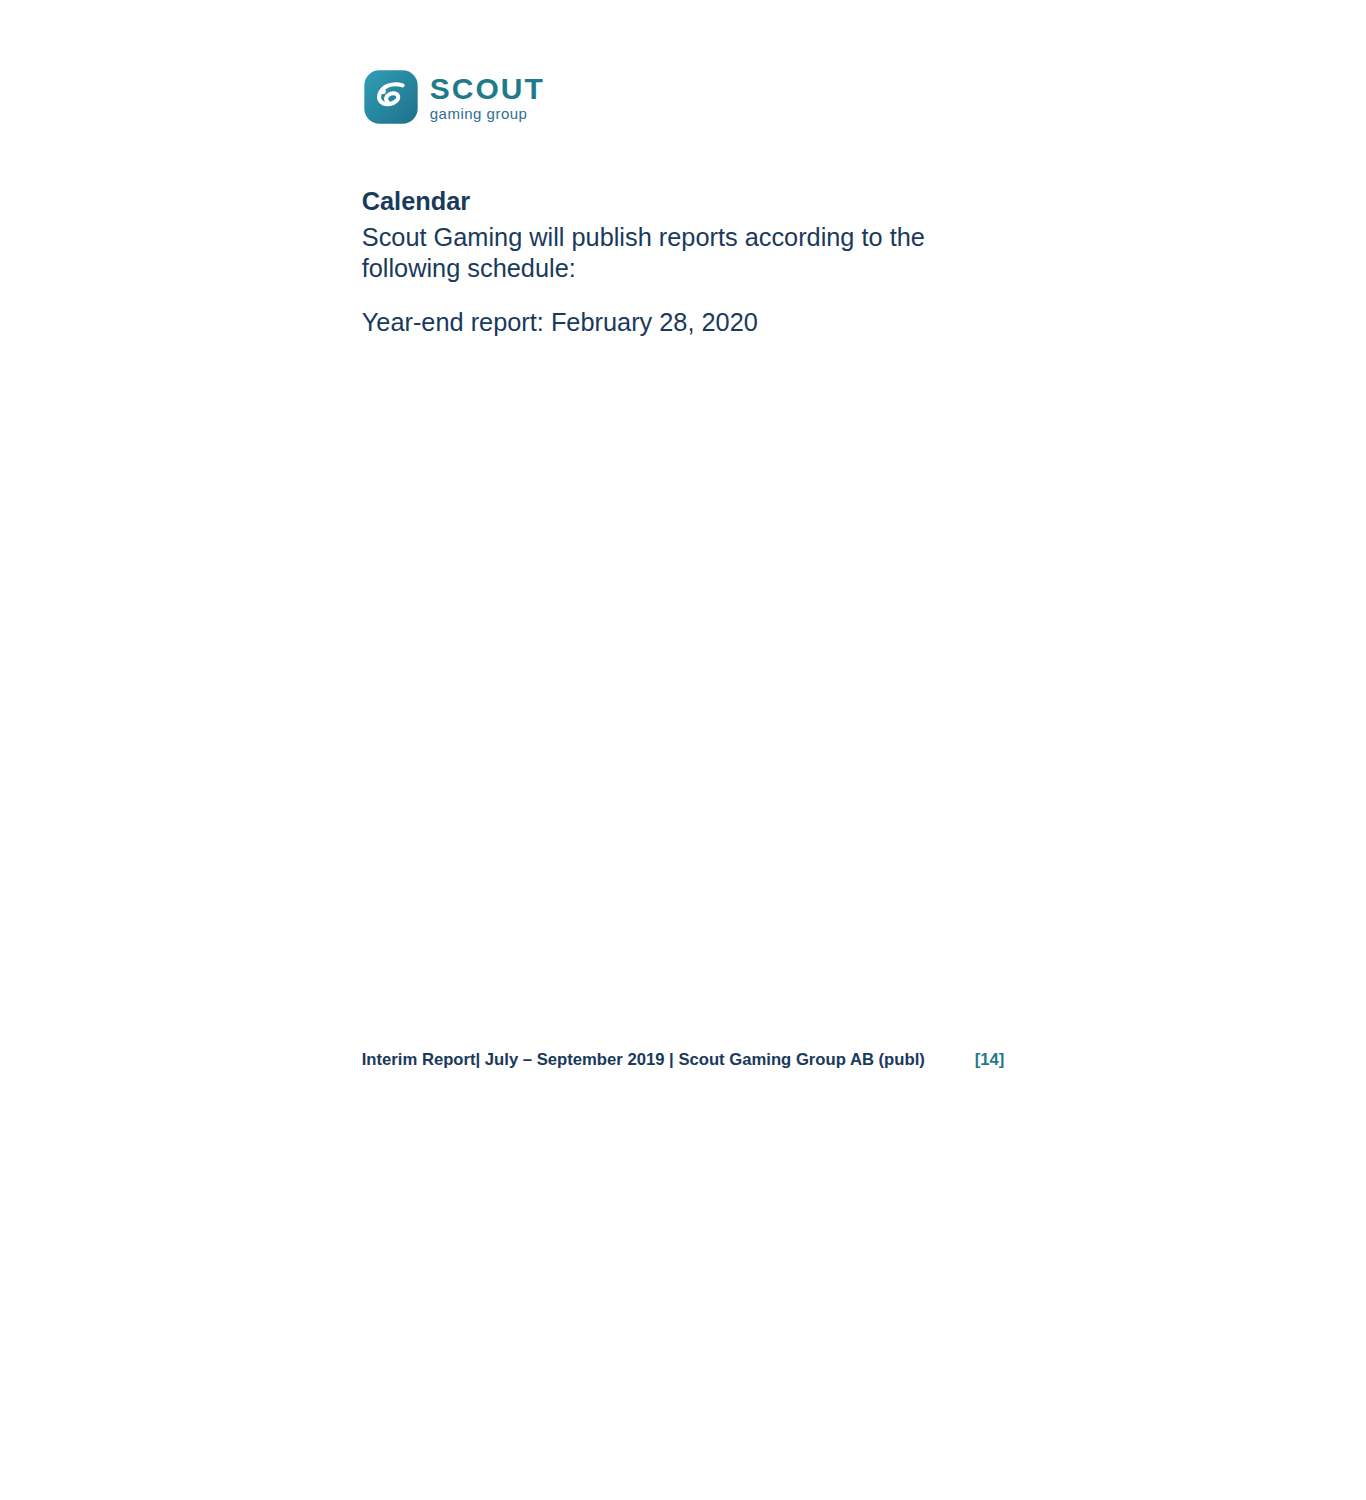SCOUT gaming group
Calendar
Scout Gaming will publish reports according to the following schedule:
Year-end report: February 28, 2020
Interim Report| July – September 2019 | Scout Gaming Group AB (publ) [14]